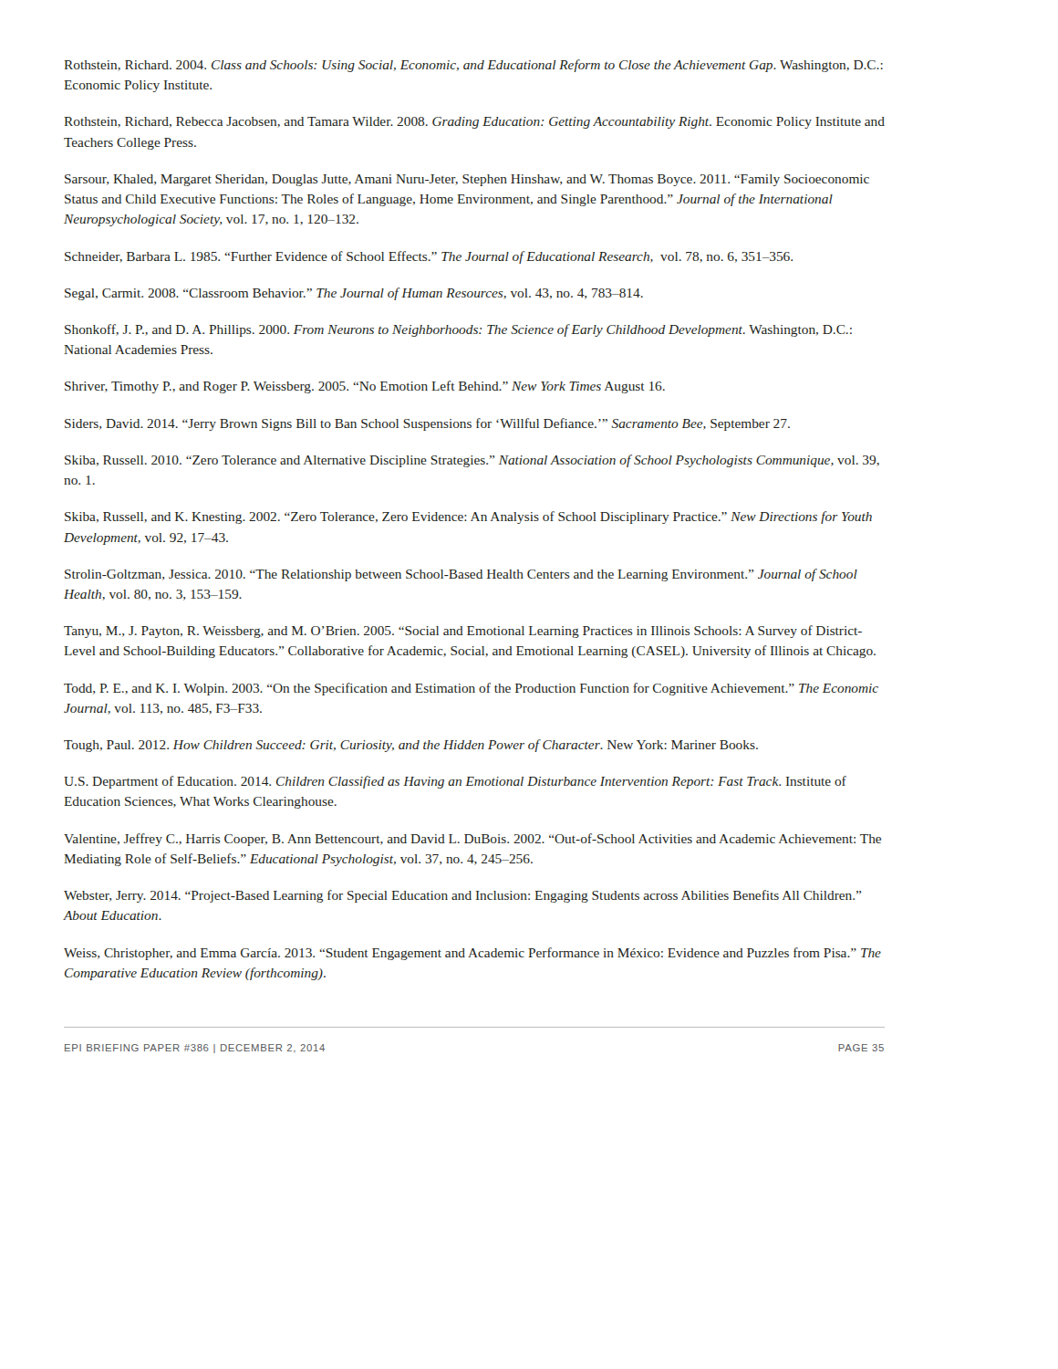Rothstein, Richard. 2004. Class and Schools: Using Social, Economic, and Educational Reform to Close the Achievement Gap. Washington, D.C.: Economic Policy Institute.
Rothstein, Richard, Rebecca Jacobsen, and Tamara Wilder. 2008. Grading Education: Getting Accountability Right. Economic Policy Institute and Teachers College Press.
Sarsour, Khaled, Margaret Sheridan, Douglas Jutte, Amani Nuru-Jeter, Stephen Hinshaw, and W. Thomas Boyce. 2011. “Family Socioeconomic Status and Child Executive Functions: The Roles of Language, Home Environment, and Single Parenthood.” Journal of the International Neuropsychological Society, vol. 17, no. 1, 120–132.
Schneider, Barbara L. 1985. “Further Evidence of School Effects.” The Journal of Educational Research, vol. 78, no. 6, 351–356.
Segal, Carmit. 2008. “Classroom Behavior.” The Journal of Human Resources, vol. 43, no. 4, 783–814.
Shonkoff, J. P., and D. A. Phillips. 2000. From Neurons to Neighborhoods: The Science of Early Childhood Development. Washington, D.C.: National Academies Press.
Shriver, Timothy P., and Roger P. Weissberg. 2005. “No Emotion Left Behind.” New York Times August 16.
Siders, David. 2014. “Jerry Brown Signs Bill to Ban School Suspensions for ‘Willful Defiance.’” Sacramento Bee, September 27.
Skiba, Russell. 2010. “Zero Tolerance and Alternative Discipline Strategies.” National Association of School Psychologists Communique, vol. 39, no. 1.
Skiba, Russell, and K. Knesting. 2002. “Zero Tolerance, Zero Evidence: An Analysis of School Disciplinary Practice.” New Directions for Youth Development, vol. 92, 17–43.
Strolin-Goltzman, Jessica. 2010. “The Relationship between School-Based Health Centers and the Learning Environment.” Journal of School Health, vol. 80, no. 3, 153–159.
Tanyu, M., J. Payton, R. Weissberg, and M. O’Brien. 2005. “Social and Emotional Learning Practices in Illinois Schools: A Survey of District-Level and School-Building Educators.” Collaborative for Academic, Social, and Emotional Learning (CASEL). University of Illinois at Chicago.
Todd, P. E., and K. I. Wolpin. 2003. “On the Specification and Estimation of the Production Function for Cognitive Achievement.” The Economic Journal, vol. 113, no. 485, F3–F33.
Tough, Paul. 2012. How Children Succeed: Grit, Curiosity, and the Hidden Power of Character. New York: Mariner Books.
U.S. Department of Education. 2014. Children Classified as Having an Emotional Disturbance Intervention Report: Fast Track. Institute of Education Sciences, What Works Clearinghouse.
Valentine, Jeffrey C., Harris Cooper, B. Ann Bettencourt, and David L. DuBois. 2002. “Out-of-School Activities and Academic Achievement: The Mediating Role of Self-Beliefs.” Educational Psychologist, vol. 37, no. 4, 245–256.
Webster, Jerry. 2014. “Project-Based Learning for Special Education and Inclusion: Engaging Students across Abilities Benefits All Children.” About Education.
Weiss, Christopher, and Emma García. 2013. “Student Engagement and Academic Performance in México: Evidence and Puzzles from Pisa.” The Comparative Education Review (forthcoming).
EPI BRIEFING PAPER #386 | DECEMBER 2, 2014 PAGE 35